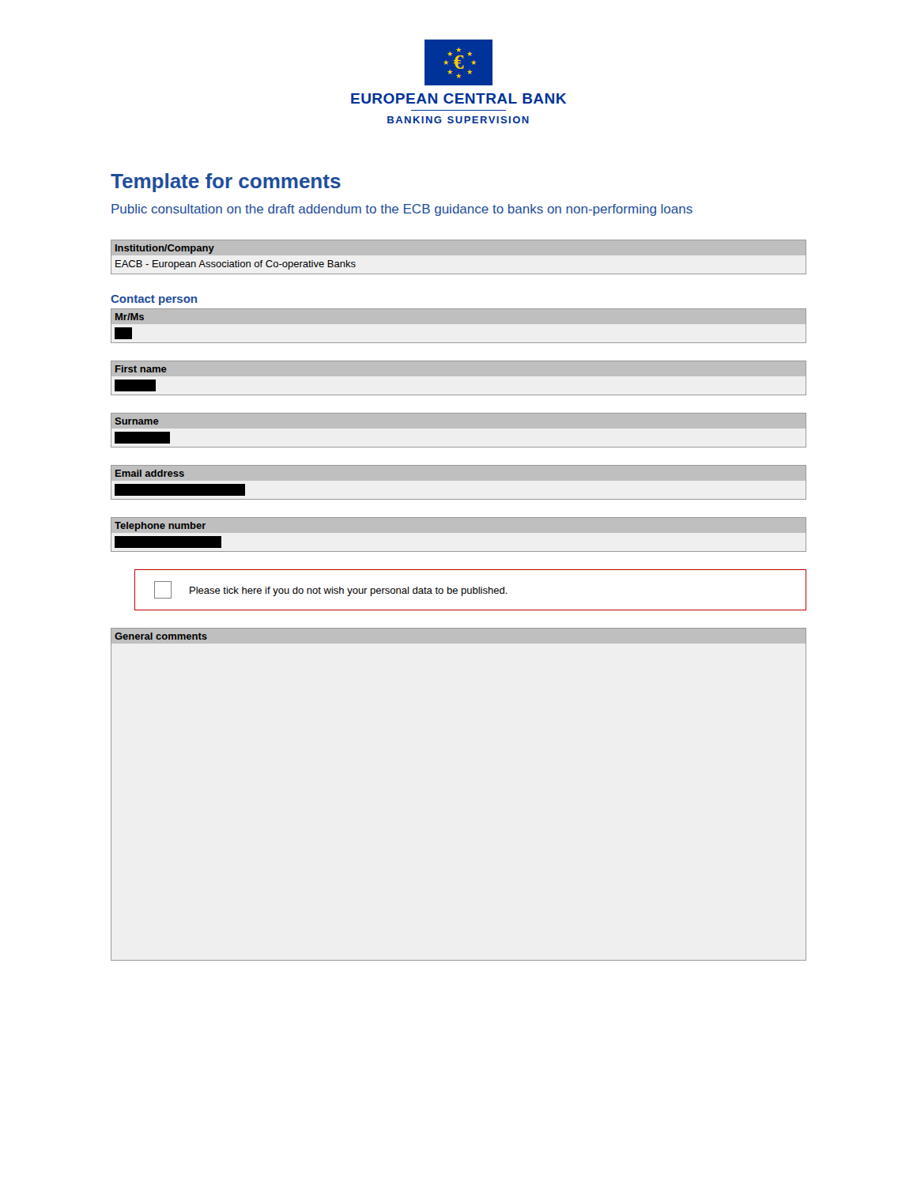€
★ ★ ★ ★ ★ ★ ★ ★
EUROPEAN CENTRAL BANK
BANKING SUPERVISION
Template for comments
Public consultation on the draft addendum to the ECB guidance to banks on non-performing loans
Institution/Company
EACB - European Association of Co-operative Banks
Contact person
Mr/Ms
First name
Surname
Email address
Telephone number
Please tick here if you do not wish your personal data to be published.
General comments